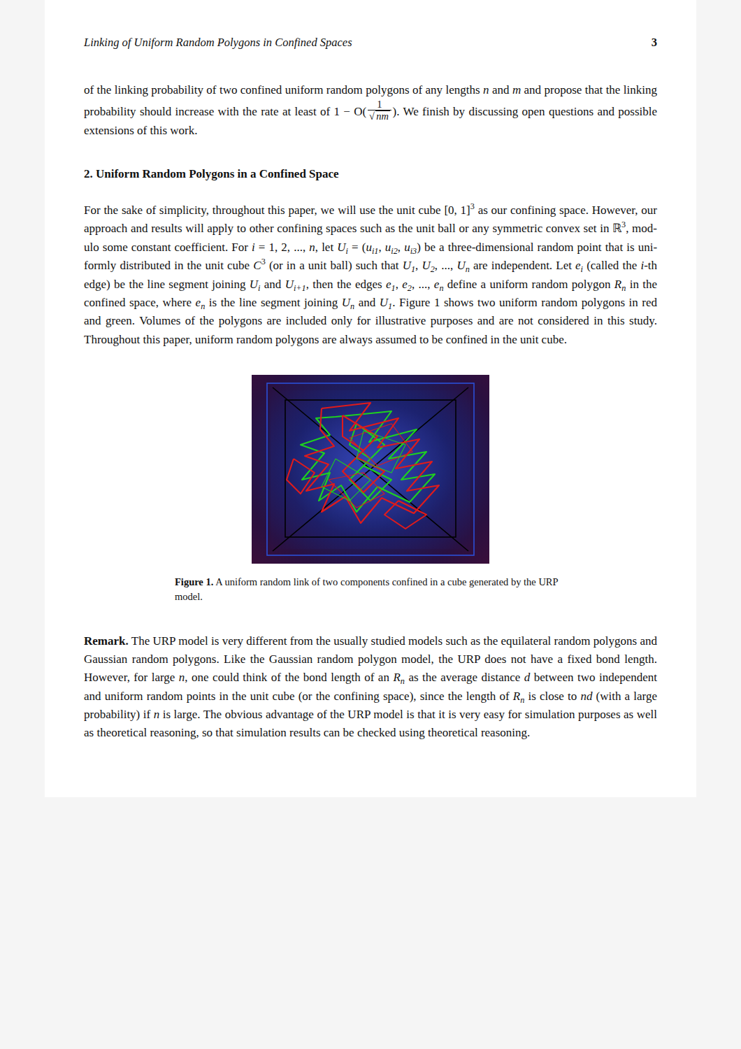Linking of Uniform Random Polygons in Confined Spaces 3
of the linking probability of two confined uniform random polygons of any lengths n and m and propose that the linking probability should increase with the rate at least of 1 − O(1√nm). We finish by discussing open questions and possible extensions of this work.
2. Uniform Random Polygons in a Confined Space
For the sake of simplicity, throughout this paper, we will use the unit cube [0, 1]3 as our confining space. However, our approach and results will apply to other confining spaces such as the unit ball or any symmetric convex set in ℝ3, modulo some constant coefficient. For i = 1, 2, ..., n, let Ui = (ui1, ui2, ui3) be a three-dimensional random point that is uniformly distributed in the unit cube C3 (or in a unit ball) such that U1, U2, ..., Un are independent. Let ei (called the i-th edge) be the line segment joining Ui and Ui+1, then the edges e1, e2, ..., en define a uniform random polygon Rn in the confined space, where en is the line segment joining Un and U1. Figure 1 shows two uniform random polygons in red and green. Volumes of the polygons are included only for illustrative purposes and are not considered in this study. Throughout this paper, uniform random polygons are always assumed to be confined in the unit cube.
Figure 1. A uniform random link of two components confined in a cube generated by the URP model.
Remark. The URP model is very different from the usually studied models such as the equilateral random polygons and Gaussian random polygons. Like the Gaussian random polygon model, the URP does not have a fixed bond length. However, for large n, one could think of the bond length of an Rn as the average distance d between two independent and uniform random points in the unit cube (or the confining space), since the length of Rn is close to nd (with a large probability) if n is large. The obvious advantage of the URP model is that it is very easy for simulation purposes as well as theoretical reasoning, so that simulation results can be checked using theoretical reasoning.